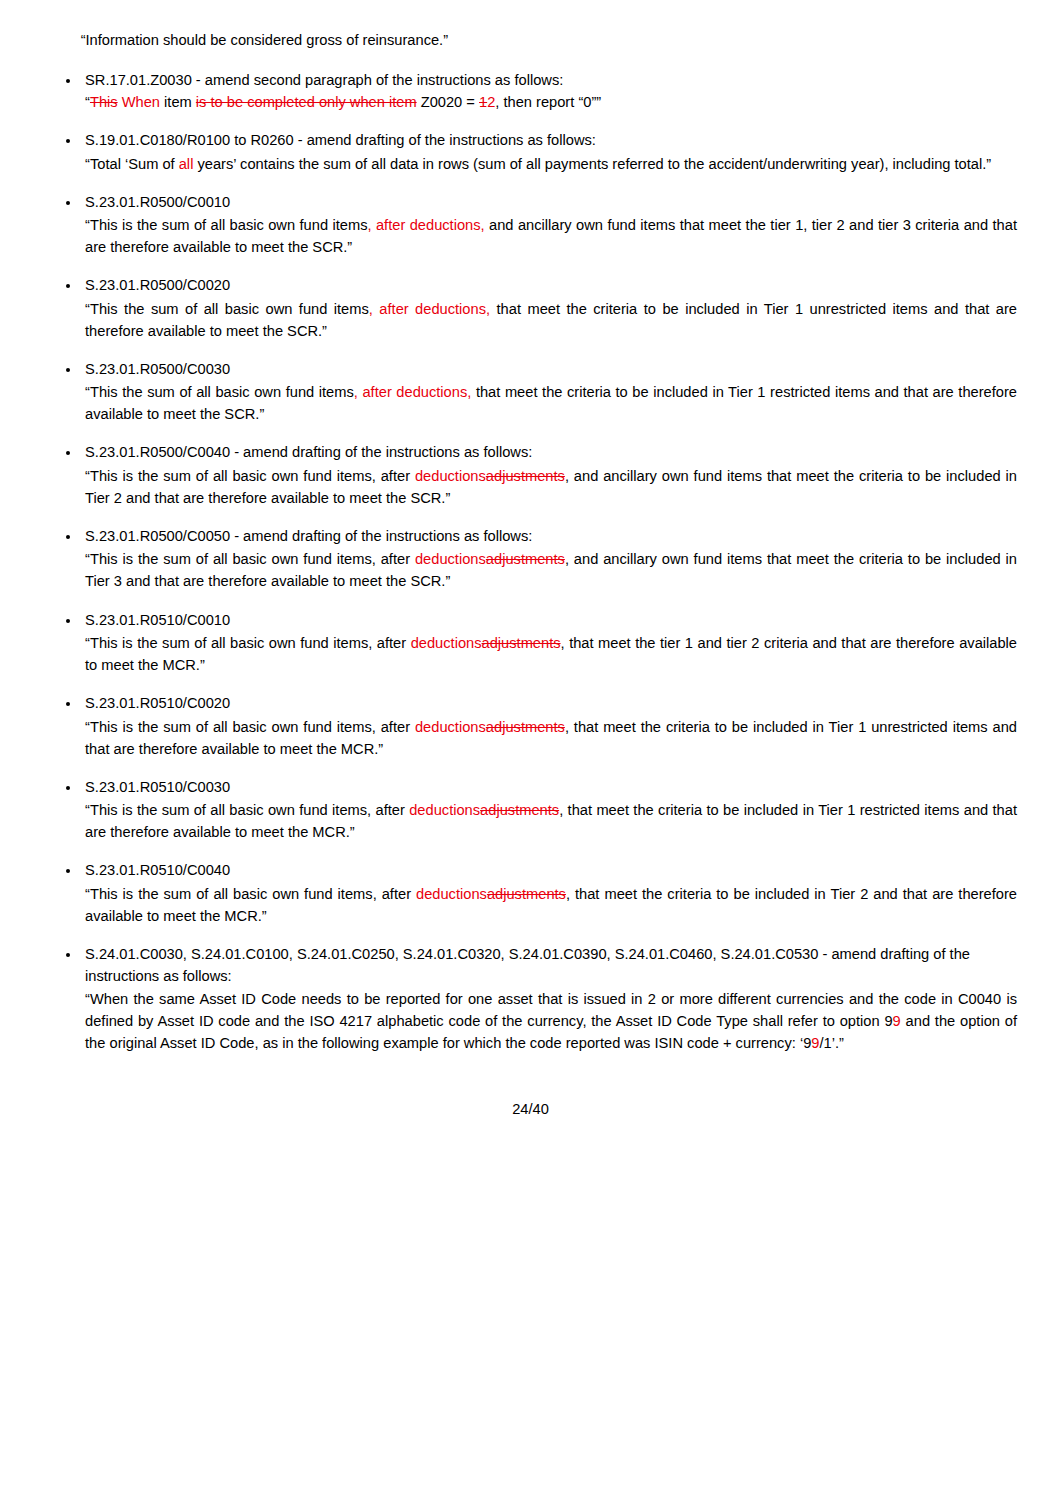“Information should be considered gross of reinsurance.”
SR.17.01.Z0030 - amend second paragraph of the instructions as follows:
“This When item is to be completed only when item Z0020 = 12, then report “0””
S.19.01.C0180/R0100 to R0260 - amend drafting of the instructions as follows:
“Total ‘Sum of all years’ contains the sum of all data in rows (sum of all payments referred to the accident/underwriting year), including total.”
S.23.01.R0500/C0010
“This is the sum of all basic own fund items, after deductions, and ancillary own fund items that meet the tier 1, tier 2 and tier 3 criteria and that are therefore available to meet the SCR.”
S.23.01.R0500/C0020
“This the sum of all basic own fund items, after deductions, that meet the criteria to be included in Tier 1 unrestricted items and that are therefore available to meet the SCR.”
S.23.01.R0500/C0030
“This the sum of all basic own fund items, after deductions, that meet the criteria to be included in Tier 1 restricted items and that are therefore available to meet the SCR.”
S.23.01.R0500/C0040 - amend drafting of the instructions as follows:
“This is the sum of all basic own fund items, after deductions adjustments, and ancillary own fund items that meet the criteria to be included in Tier 2 and that are therefore available to meet the SCR.”
S.23.01.R0500/C0050 - amend drafting of the instructions as follows:
“This is the sum of all basic own fund items, after deductions adjustments, and ancillary own fund items that meet the criteria to be included in Tier 3 and that are therefore available to meet the SCR.”
S.23.01.R0510/C0010
“This is the sum of all basic own fund items, after deductions adjustments, that meet the tier 1 and tier 2 criteria and that are therefore available to meet the MCR.”
S.23.01.R0510/C0020
“This is the sum of all basic own fund items, after deductions adjustments, that meet the criteria to be included in Tier 1 unrestricted items and that are therefore available to meet the MCR.”
S.23.01.R0510/C0030
“This is the sum of all basic own fund items, after deductions adjustments, that meet the criteria to be included in Tier 1 restricted items and that are therefore available to meet the MCR.”
S.23.01.R0510/C0040
“This is the sum of all basic own fund items, after deductions adjustments, that meet the criteria to be included in Tier 2 and that are therefore available to meet the MCR.”
S.24.01.C0030, S.24.01.C0100, S.24.01.C0250, S.24.01.C0320, S.24.01.C0390, S.24.01.C0460, S.24.01.C0530 - amend drafting of the instructions as follows:
“When the same Asset ID Code needs to be reported for one asset that is issued in 2 or more different currencies and the code in C0040 is defined by Asset ID code and the ISO 4217 alphabetic code of the currency, the Asset ID Code Type shall refer to option 99 and the option of the original Asset ID Code, as in the following example for which the code reported was ISIN code + currency: ‘99/1’.”
24/40